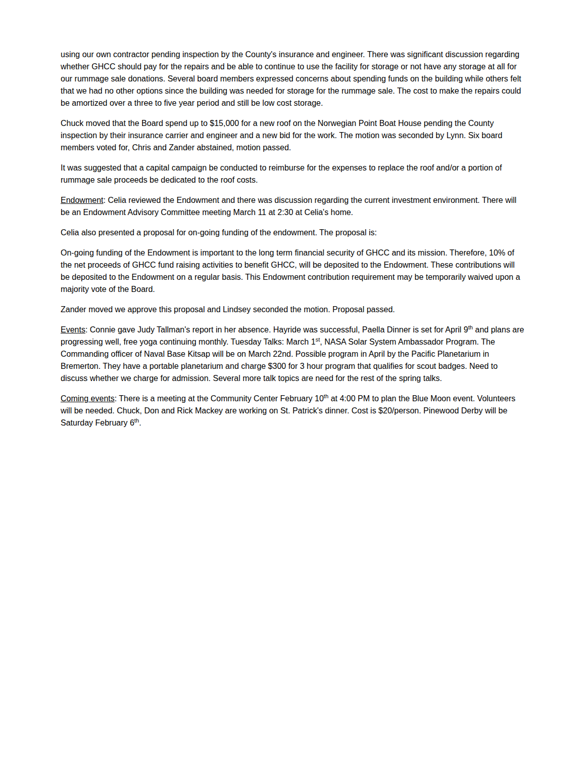using our own contractor pending inspection by the County's insurance and engineer. There was significant discussion regarding whether GHCC should pay for the repairs and be able to continue to use the facility for storage or not have any storage at all for our rummage sale donations. Several board members expressed concerns about spending funds on the building while others felt that we had no other options since the building was needed for storage for the rummage sale. The cost to make the repairs could be amortized over a three to five year period and still be low cost storage.
Chuck moved that the Board spend up to $15,000 for a new roof on the Norwegian Point Boat House pending the County inspection by their insurance carrier and engineer and a new bid for the work. The motion was seconded by Lynn. Six board members voted for, Chris and Zander abstained, motion passed.
It was suggested that a capital campaign be conducted to reimburse for the expenses to replace the roof and/or a portion of rummage sale proceeds be dedicated to the roof costs.
Endowment: Celia reviewed the Endowment and there was discussion regarding the current investment environment. There will be an Endowment Advisory Committee meeting March 11 at 2:30 at Celia's home.
Celia also presented a proposal for on-going funding of the endowment. The proposal is:
On-going funding of the Endowment is important to the long term financial security of GHCC and its mission. Therefore, 10% of the net proceeds of GHCC fund raising activities to benefit GHCC, will be deposited to the Endowment. These contributions will be deposited to the Endowment on a regular basis. This Endowment contribution requirement may be temporarily waived upon a majority vote of the Board.
Zander moved we approve this proposal and Lindsey seconded the motion. Proposal passed.
Events: Connie gave Judy Tallman's report in her absence. Hayride was successful, Paella Dinner is set for April 9th and plans are progressing well, free yoga continuing monthly. Tuesday Talks: March 1st, NASA Solar System Ambassador Program. The Commanding officer of Naval Base Kitsap will be on March 22nd. Possible program in April by the Pacific Planetarium in Bremerton. They have a portable planetarium and charge $300 for 3 hour program that qualifies for scout badges. Need to discuss whether we charge for admission. Several more talk topics are need for the rest of the spring talks.
Coming events: There is a meeting at the Community Center February 10th at 4:00 PM to plan the Blue Moon event. Volunteers will be needed. Chuck, Don and Rick Mackey are working on St. Patrick's dinner. Cost is $20/person. Pinewood Derby will be Saturday February 6th.